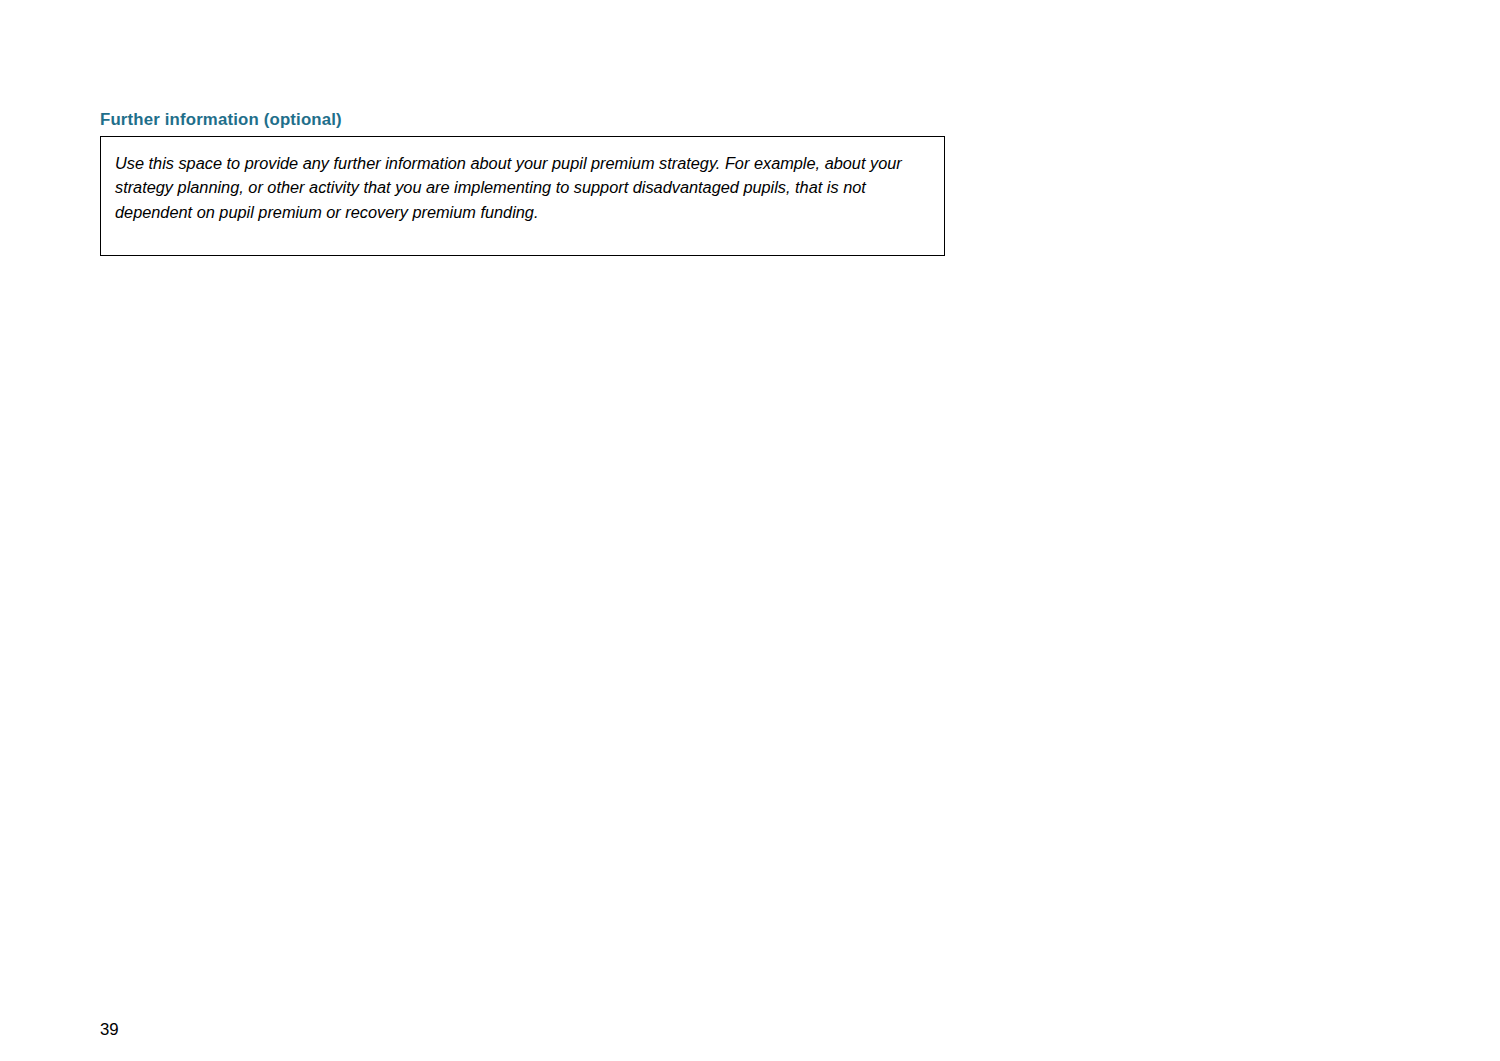Further information (optional)
Use this space to provide any further information about your pupil premium strategy. For example, about your strategy planning, or other activity that you are implementing to support disadvantaged pupils, that is not dependent on pupil premium or recovery premium funding.
39